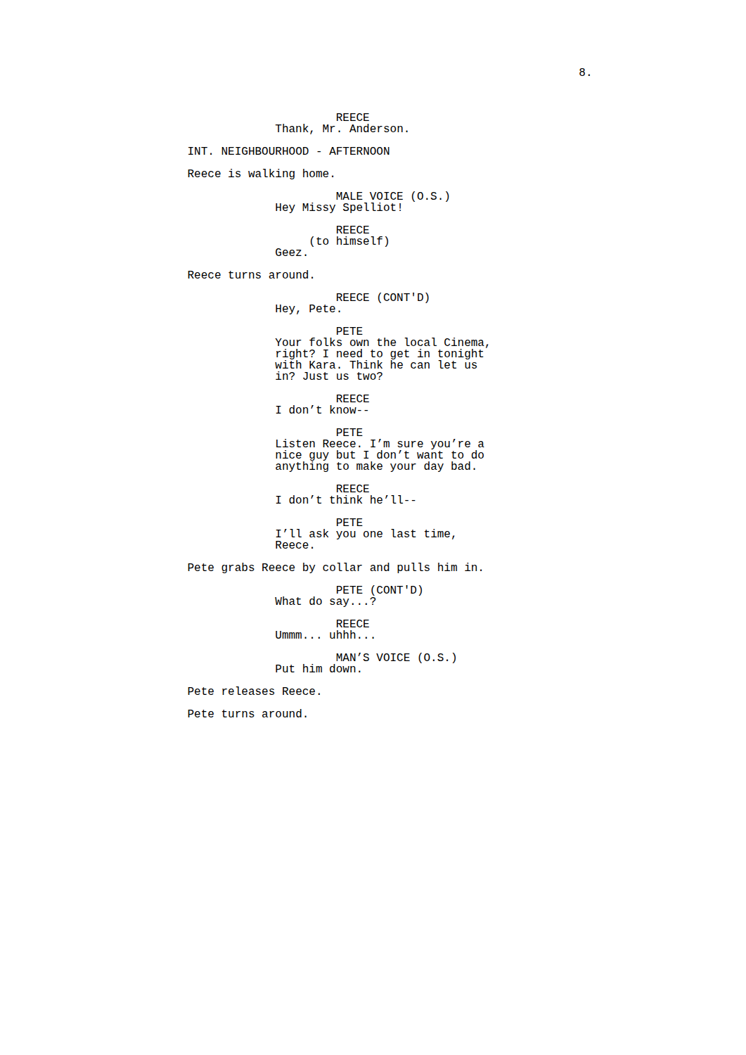8.
REECE
Thank, Mr. Anderson.
INT. NEIGHBOURHOOD - AFTERNOON
Reece is walking home.
MALE VOICE (O.S.)
Hey Missy Spelliot!
REECE
(to himself)
Geez.
Reece turns around.
REECE (CONT'D)
Hey, Pete.
PETE
Your folks own the local Cinema, right? I need to get in tonight with Kara. Think he can let us in? Just us two?
REECE
I don’t know--
PETE
Listen Reece. I’m sure you’re a nice guy but I don’t want to do anything to make your day bad.
REECE
I don’t think he’ll--
PETE
I’ll ask you one last time, Reece.
Pete grabs Reece by collar and pulls him in.
PETE (CONT'D)
What do say...?
REECE
Ummm... uhhh...
MAN’S VOICE (O.S.)
Put him down.
Pete releases Reece.
Pete turns around.